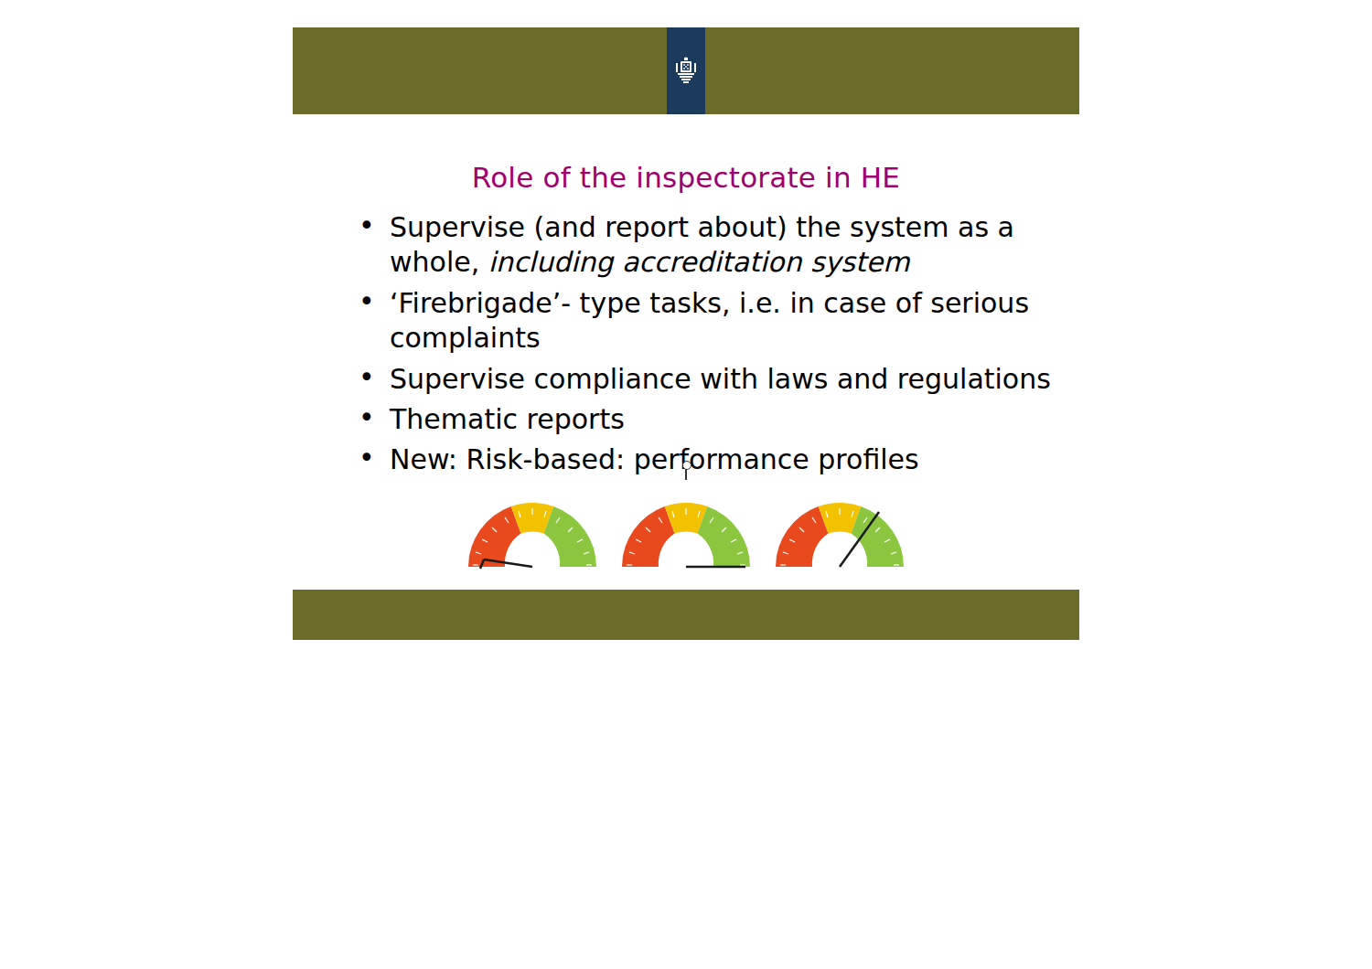Role of the inspectorate in HE
Supervise (and report about) the system as a whole, including accreditation system
‘Firebrigade’- type tasks, i.e. in case of serious complaints
Supervise compliance with laws and regulations
Thematic reports
New: Risk-based: performance profiles